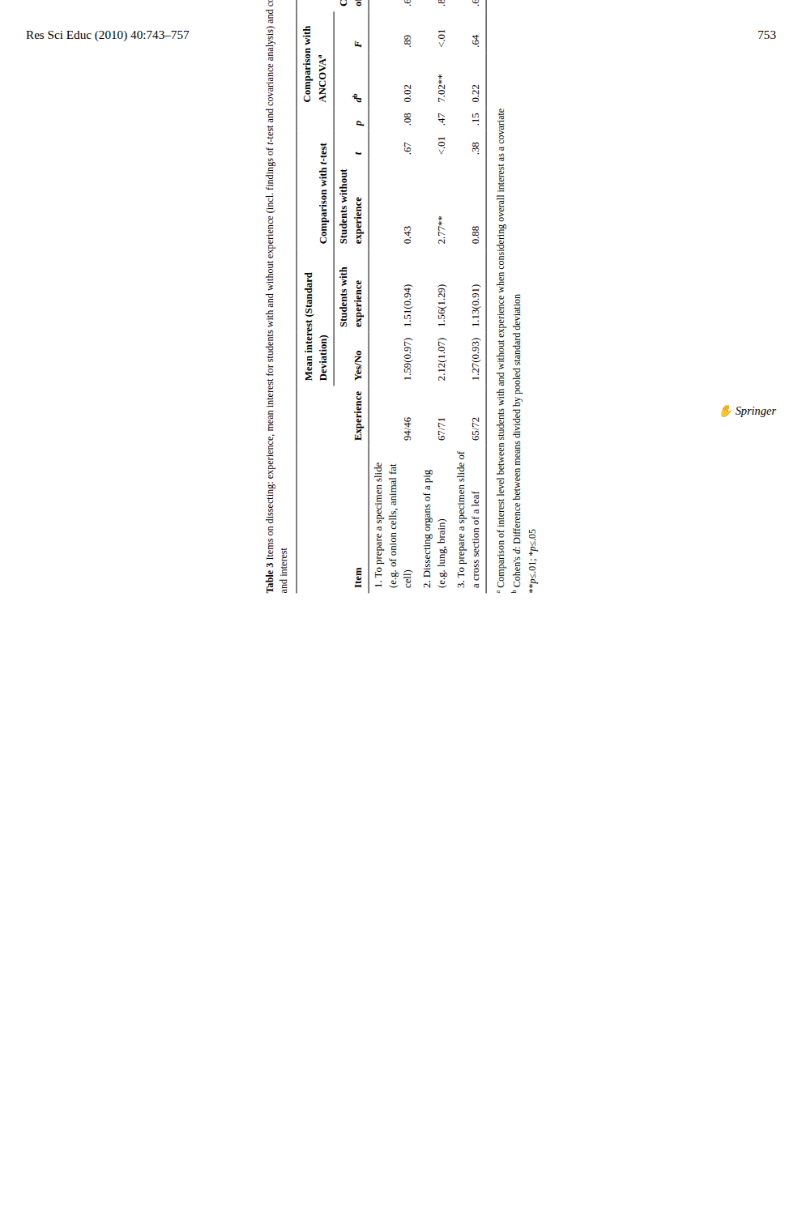Res Sci Educ (2010) 40:743–757 753
Table 3 Items on dissecting: experience, mean interest for students with and without experience (incl. findings of t -test and covariance analysis) and correlation between quality of experience and interest
| Item | Experience | Mean interest (Standard Deviation) | Comparison with t -test | Comparison with ANCOVA a | Correlation between quality of experience and interest |
| --- | --- | --- | --- | --- | --- |
| Yes/No | Students with experience | Students without experience | t | p | d b | F | p | r |
| 1. To prepare a specimen slide (e.g. of onion cells, animal fat cell) | 94/46 | 1.59(0.97) | 1.51(0.94) | 0.43 | .67 | .08 | 0.02 | .89 | .62** |
| 2. Dissecting organs of a pig (e.g. lung, brain) | 67/71 | 2.12(1.07) | 1.56(1.29) | 2.77** | <.01 | .47 | 7.02** | <.01 | .88** |
| 3. To prepare a specimen slide of a cross section of a leaf | 65/72 | 1.27(0.93) | 1.13(0.91) | 0.88 | .38 | .15 | 0.22 | .64 | .61** |
a Comparison of interest level between students with and without experience when considering overall interest as a covariate
b Cohen's d: Difference between means divided by pooled standard deviation
**p≤.01; *p≤.05
✋ Springer